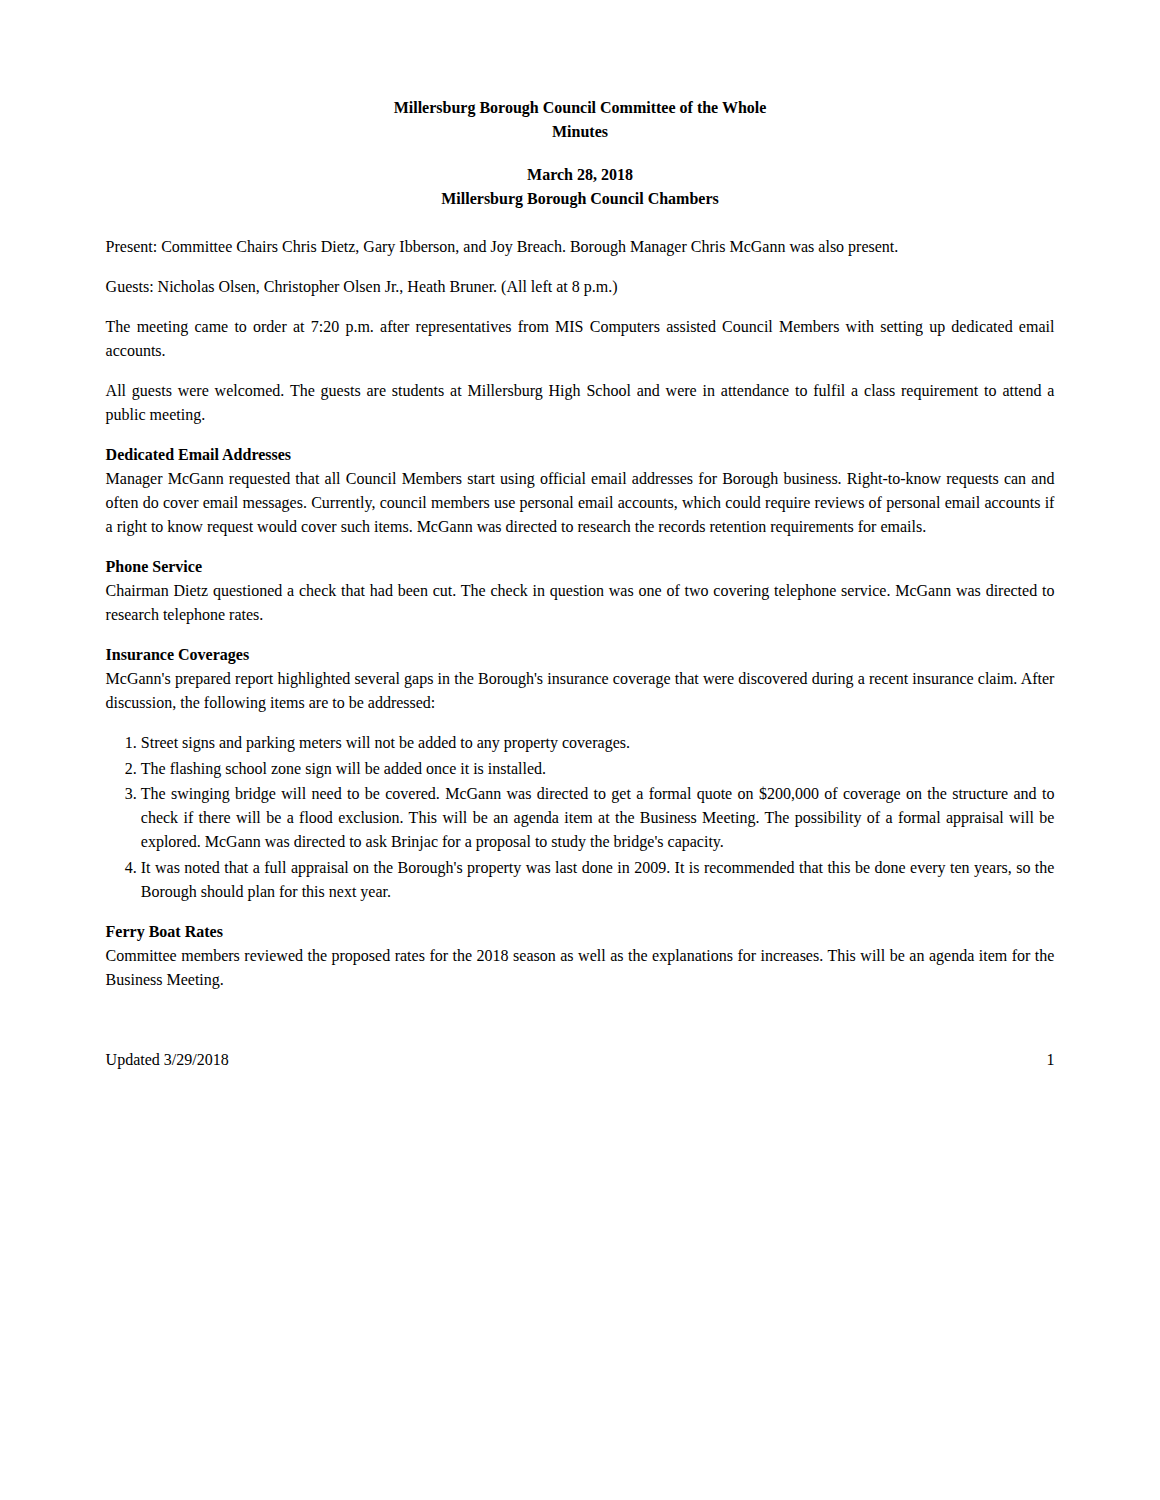Millersburg Borough Council Committee of the Whole
Minutes
March 28, 2018
Millersburg Borough Council Chambers
Present: Committee Chairs Chris Dietz, Gary Ibberson, and Joy Breach. Borough Manager Chris McGann was also present.
Guests: Nicholas Olsen, Christopher Olsen Jr., Heath Bruner. (All left at 8 p.m.)
The meeting came to order at 7:20 p.m. after representatives from MIS Computers assisted Council Members with setting up dedicated email accounts.
All guests were welcomed. The guests are students at Millersburg High School and were in attendance to fulfil a class requirement to attend a public meeting.
Dedicated Email Addresses
Manager McGann requested that all Council Members start using official email addresses for Borough business. Right-to-know requests can and often do cover email messages. Currently, council members use personal email accounts, which could require reviews of personal email accounts if a right to know request would cover such items. McGann was directed to research the records retention requirements for emails.
Phone Service
Chairman Dietz questioned a check that had been cut. The check in question was one of two covering telephone service. McGann was directed to research telephone rates.
Insurance Coverages
McGann's prepared report highlighted several gaps in the Borough's insurance coverage that were discovered during a recent insurance claim. After discussion, the following items are to be addressed:
Street signs and parking meters will not be added to any property coverages.
The flashing school zone sign will be added once it is installed.
The swinging bridge will need to be covered. McGann was directed to get a formal quote on $200,000 of coverage on the structure and to check if there will be a flood exclusion. This will be an agenda item at the Business Meeting. The possibility of a formal appraisal will be explored. McGann was directed to ask Brinjac for a proposal to study the bridge's capacity.
It was noted that a full appraisal on the Borough's property was last done in 2009. It is recommended that this be done every ten years, so the Borough should plan for this next year.
Ferry Boat Rates
Committee members reviewed the proposed rates for the 2018 season as well as the explanations for increases. This will be an agenda item for the Business Meeting.
Updated 3/29/2018 1